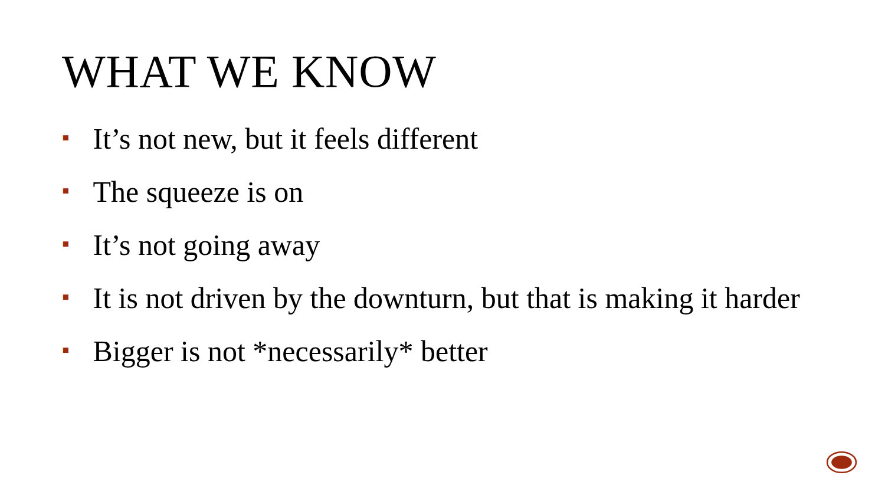What We Know
It’s not new, but it feels different
The squeeze is on
It’s not going away
It is not driven by the downturn, but that is making it harder
Bigger is not *necessarily* better